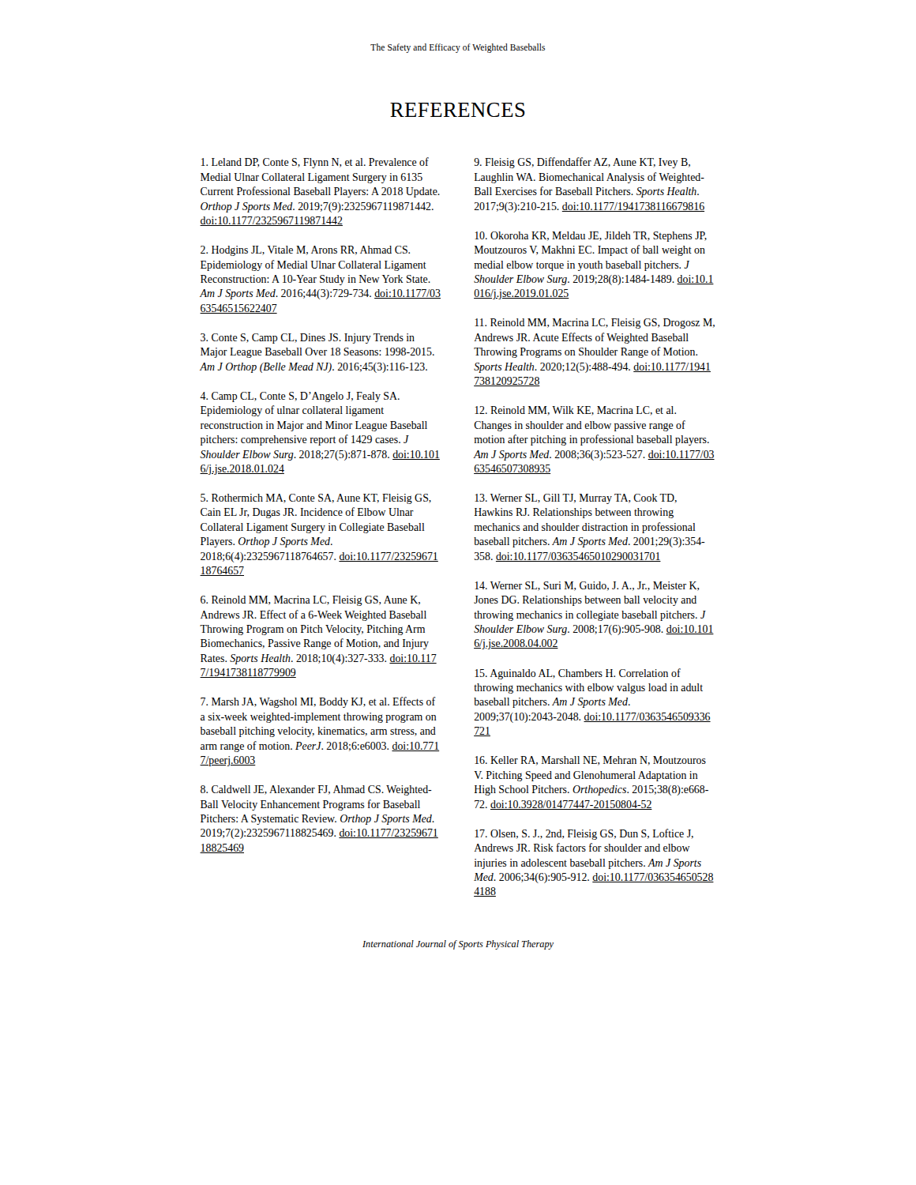The Safety and Efficacy of Weighted Baseballs
REFERENCES
1. Leland DP, Conte S, Flynn N, et al. Prevalence of Medial Ulnar Collateral Ligament Surgery in 6135 Current Professional Baseball Players: A 2018 Update. Orthop J Sports Med. 2019;7(9):2325967119871442. doi:10.1177/2325967119871442
2. Hodgins JL, Vitale M, Arons RR, Ahmad CS. Epidemiology of Medial Ulnar Collateral Ligament Reconstruction: A 10-Year Study in New York State. Am J Sports Med. 2016;44(3):729-734. doi:10.1177/0363546515622407
3. Conte S, Camp CL, Dines JS. Injury Trends in Major League Baseball Over 18 Seasons: 1998-2015. Am J Orthop (Belle Mead NJ). 2016;45(3):116-123.
4. Camp CL, Conte S, D’Angelo J, Fealy SA. Epidemiology of ulnar collateral ligament reconstruction in Major and Minor League Baseball pitchers: comprehensive report of 1429 cases. J Shoulder Elbow Surg. 2018;27(5):871-878. doi:10.1016/j.jse.2018.01.024
5. Rothermich MA, Conte SA, Aune KT, Fleisig GS, Cain EL Jr, Dugas JR. Incidence of Elbow Ulnar Collateral Ligament Surgery in Collegiate Baseball Players. Orthop J Sports Med. 2018;6(4):2325967118764657. doi:10.1177/2325967118764657
6. Reinold MM, Macrina LC, Fleisig GS, Aune K, Andrews JR. Effect of a 6-Week Weighted Baseball Throwing Program on Pitch Velocity, Pitching Arm Biomechanics, Passive Range of Motion, and Injury Rates. Sports Health. 2018;10(4):327-333. doi:10.1177/1941738118779909
7. Marsh JA, Wagshol MI, Boddy KJ, et al. Effects of a six-week weighted-implement throwing program on baseball pitching velocity, kinematics, arm stress, and arm range of motion. PeerJ. 2018;6:e6003. doi:10.7717/peerj.6003
8. Caldwell JE, Alexander FJ, Ahmad CS. Weighted-Ball Velocity Enhancement Programs for Baseball Pitchers: A Systematic Review. Orthop J Sports Med. 2019;7(2):2325967118825469. doi:10.1177/2325967118825469
9. Fleisig GS, Diffendaffer AZ, Aune KT, Ivey B, Laughlin WA. Biomechanical Analysis of Weighted-Ball Exercises for Baseball Pitchers. Sports Health. 2017;9(3):210-215. doi:10.1177/1941738116679816
10. Okoroha KR, Meldau JE, Jildeh TR, Stephens JP, Moutzouros V, Makhni EC. Impact of ball weight on medial elbow torque in youth baseball pitchers. J Shoulder Elbow Surg. 2019;28(8):1484-1489. doi:10.1016/j.jse.2019.01.025
11. Reinold MM, Macrina LC, Fleisig GS, Drogosz M, Andrews JR. Acute Effects of Weighted Baseball Throwing Programs on Shoulder Range of Motion. Sports Health. 2020;12(5):488-494. doi:10.1177/1941738120925728
12. Reinold MM, Wilk KE, Macrina LC, et al. Changes in shoulder and elbow passive range of motion after pitching in professional baseball players. Am J Sports Med. 2008;36(3):523-527. doi:10.1177/0363546507308935
13. Werner SL, Gill TJ, Murray TA, Cook TD, Hawkins RJ. Relationships between throwing mechanics and shoulder distraction in professional baseball pitchers. Am J Sports Med. 2001;29(3):354-358. doi:10.1177/03635465010290031701
14. Werner SL, Suri M, Guido, J. A., Jr., Meister K, Jones DG. Relationships between ball velocity and throwing mechanics in collegiate baseball pitchers. J Shoulder Elbow Surg. 2008;17(6):905-908. doi:10.1016/j.jse.2008.04.002
15. Aguinaldo AL, Chambers H. Correlation of throwing mechanics with elbow valgus load in adult baseball pitchers. Am J Sports Med. 2009;37(10):2043-2048. doi:10.1177/0363546509336721
16. Keller RA, Marshall NE, Mehran N, Moutzouros V. Pitching Speed and Glenohumeral Adaptation in High School Pitchers. Orthopedics. 2015;38(8):e668-72. doi:10.3928/01477447-20150804-52
17. Olsen, S. J., 2nd, Fleisig GS, Dun S, Loftice J, Andrews JR. Risk factors for shoulder and elbow injuries in adolescent baseball pitchers. Am J Sports Med. 2006;34(6):905-912. doi:10.1177/0363546505284188
International Journal of Sports Physical Therapy